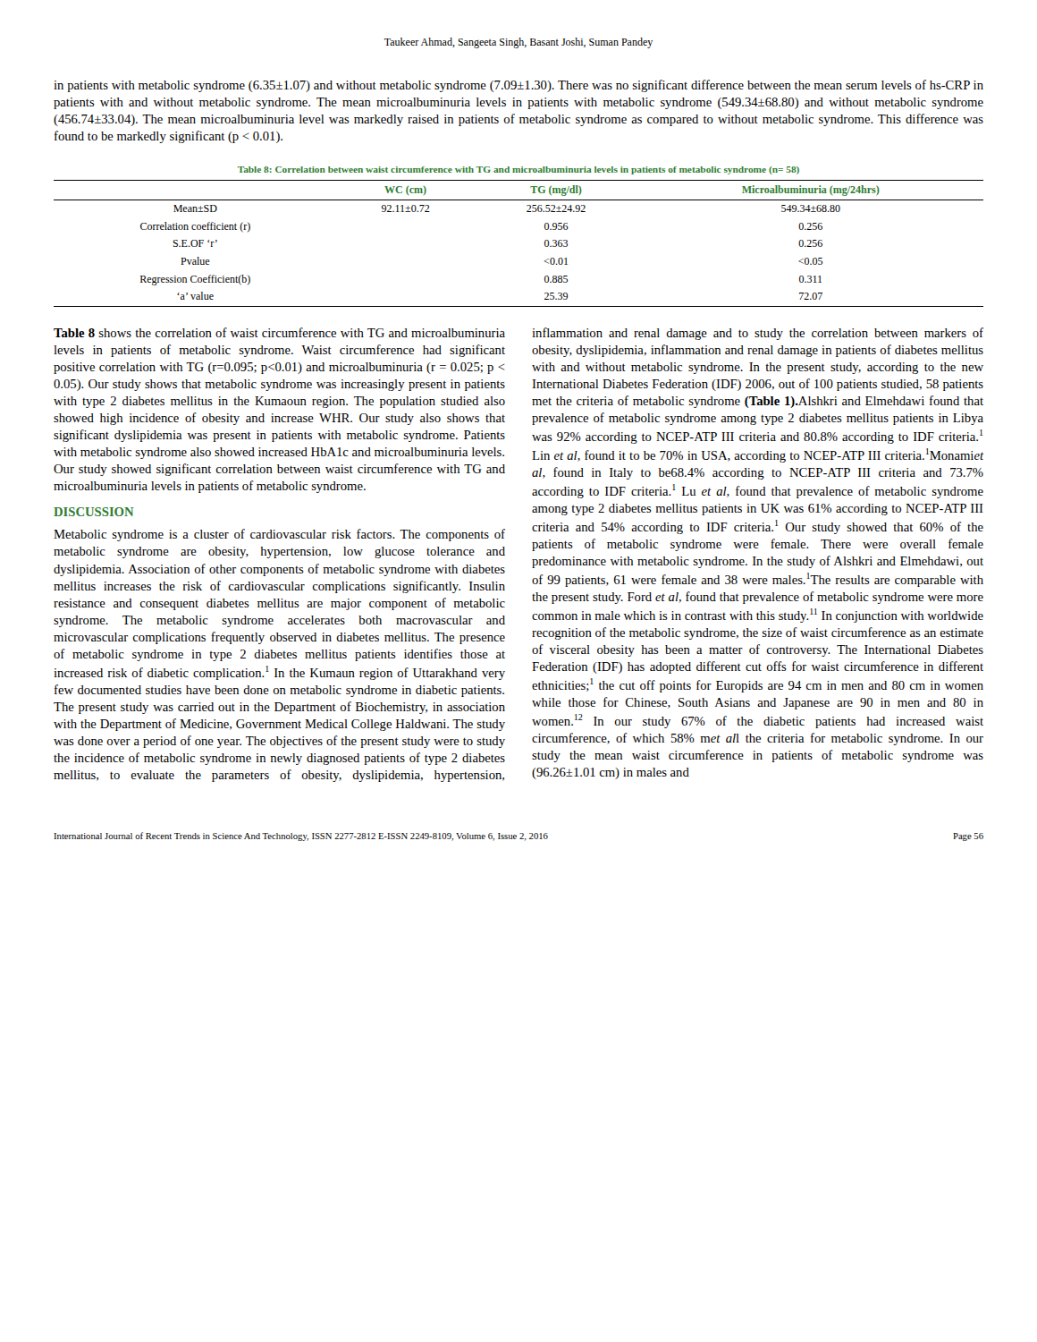Taukeer Ahmad, Sangeeta Singh, Basant Joshi, Suman Pandey
in patients with metabolic syndrome (6.35±1.07) and without metabolic syndrome (7.09±1.30). There was no significant difference between the mean serum levels of hs-CRP in patients with and without metabolic syndrome. The mean microalbuminuria levels in patients with metabolic syndrome (549.34±68.80) and without metabolic syndrome (456.74±33.04). The mean microalbuminuria level was markedly raised in patients of metabolic syndrome as compared to without metabolic syndrome. This difference was found to be markedly significant (p < 0.01).
Table 8: Correlation between waist circumference with TG and microalbuminuria levels in patients of metabolic syndrome (n= 58)
| | WC (cm) | TG (mg/dl) | Microalbuminuria (mg/24hrs) |
| --- | --- | --- | --- |
| Mean±SD | 92.11±0.72 | 256.52±24.92 | 549.34±68.80 |
| Correlation coefficient (r) | | 0.956 | 0.256 |
| S.E.OF ‘r’ | | 0.363 | 0.256 |
| Pvalue | | <0.01 | <0.05 |
| Regression Coefficient(b) | | 0.885 | 0.311 |
| ‘a’ value | | 25.39 | 72.07 |
Table 8 shows the correlation of waist circumference with TG and microalbuminuria levels in patients of metabolic syndrome. Waist circumference had significant positive correlation with TG (r=0.095; p<0.01) and microalbuminuria (r = 0.025; p < 0.05). Our study shows that metabolic syndrome was increasingly present in patients with type 2 diabetes mellitus in the Kumaoun region. The population studied also showed high incidence of obesity and increase WHR. Our study also shows that significant dyslipidemia was present in patients with metabolic syndrome. Patients with metabolic syndrome also showed increased HbA1c and microalbuminuria levels. Our study showed significant correlation between waist circumference with TG and microalbuminuria levels in patients of metabolic syndrome.
DISCUSSION
Metabolic syndrome is a cluster of cardiovascular risk factors. The components of metabolic syndrome are obesity, hypertension, low glucose tolerance and dyslipidemia. Association of other components of metabolic syndrome with diabetes mellitus increases the risk of cardiovascular complications significantly. Insulin resistance and consequent diabetes mellitus are major component of metabolic syndrome. The metabolic syndrome accelerates both macrovascular and microvascular complications frequently observed in diabetes mellitus. The presence of metabolic syndrome in type 2 diabetes mellitus patients identifies those at increased risk of diabetic complication.1 In the Kumaun region of Uttarakhand very few documented studies have been done on metabolic syndrome in diabetic patients. The present study was carried out in the Department of Biochemistry, in association with the Department of Medicine, Government Medical College Haldwani. The study was done over a period of one year. The objectives of the present study were to study the incidence of metabolic syndrome in newly diagnosed patients of type 2 diabetes mellitus, to evaluate the parameters of obesity, dyslipidemia, hypertension, inflammation and renal damage and to study the correlation between markers of obesity, dyslipidemia, inflammation and renal damage in patients of diabetes mellitus with and without metabolic syndrome. In the present study, according to the new International Diabetes Federation (IDF) 2006, out of 100 patients studied, 58 patients met the criteria of metabolic syndrome (Table 1). Alshkri and Elmehdawi found that prevalence of metabolic syndrome among type 2 diabetes mellitus patients in Libya was 92% according to NCEP-ATP III criteria and 80.8% according to IDF criteria.1 Lin et al, found it to be 70% in USA, according to NCEP-ATP III criteria.1Monamiet al, found in Italy to be68.4% according to NCEP-ATP III criteria and 73.7% according to IDF criteria.1 Lu et al, found that prevalence of metabolic syndrome among type 2 diabetes mellitus patients in UK was 61% according to NCEP-ATP III criteria and 54% according to IDF criteria.1 Our study showed that 60% of the patients of metabolic syndrome were female. There were overall female predominance with metabolic syndrome. In the study of Alshkri and Elmehdawi, out of 99 patients, 61 were female and 38 were males.1The results are comparable with the present study. Ford et al, found that prevalence of metabolic syndrome were more common in male which is in contrast with this study.11 In conjunction with worldwide recognition of the metabolic syndrome, the size of waist circumference as an estimate of visceral obesity has been a matter of controversy. The International Diabetes Federation (IDF) has adopted different cut offs for waist circumference in different ethnicities;1 the cut off points for Europids are 94 cm in men and 80 cm in women while those for Chinese, South Asians and Japanese are 90 in men and 80 in women.12 In our study 67% of the diabetic patients had increased waist circumference, of which 58% met all the criteria for metabolic syndrome. In our study the mean waist circumference in patients of metabolic syndrome was (96.26±1.01 cm) in males and
International Journal of Recent Trends in Science And Technology, ISSN 2277-2812 E-ISSN 2249-8109, Volume 6, Issue 2, 2016
Page 56